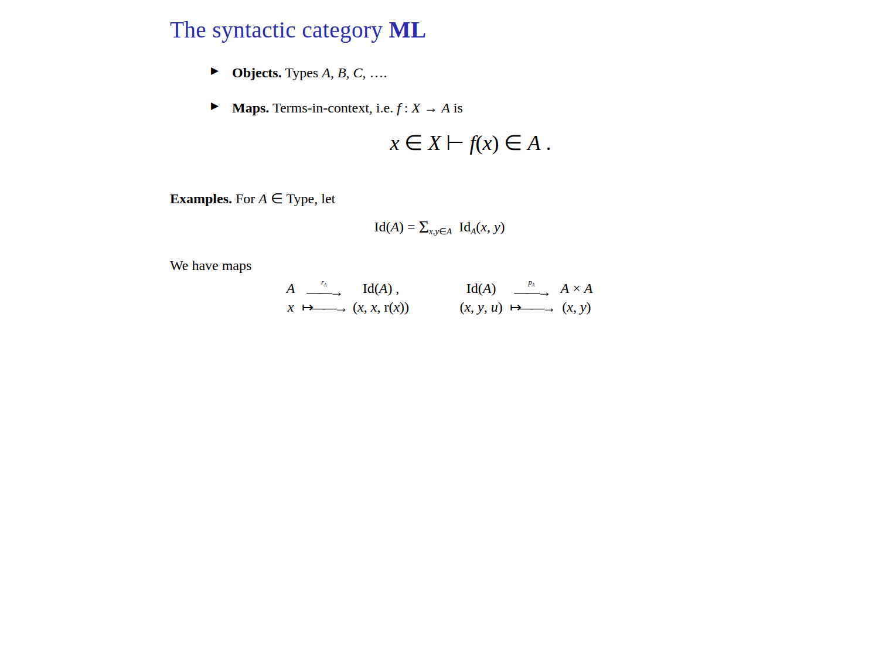The syntactic category ML
Objects. Types A, B, C, ….
Maps. Terms-in-context, i.e. f : X → A is
x ∈ X ⊢ f(x) ∈ A .
Examples. For A ∈ Type, let
Id(A) = Σx,y∈A IdA(x, y)
We have maps
| A | r A ——→ | Id ( A ) , | | Id ( A ) | p A ——→ | A × A |
| x | ↦——→ | ( x , x , r ( x )) | | ( x , y , u ) | ↦——→ | ( x , y ) |